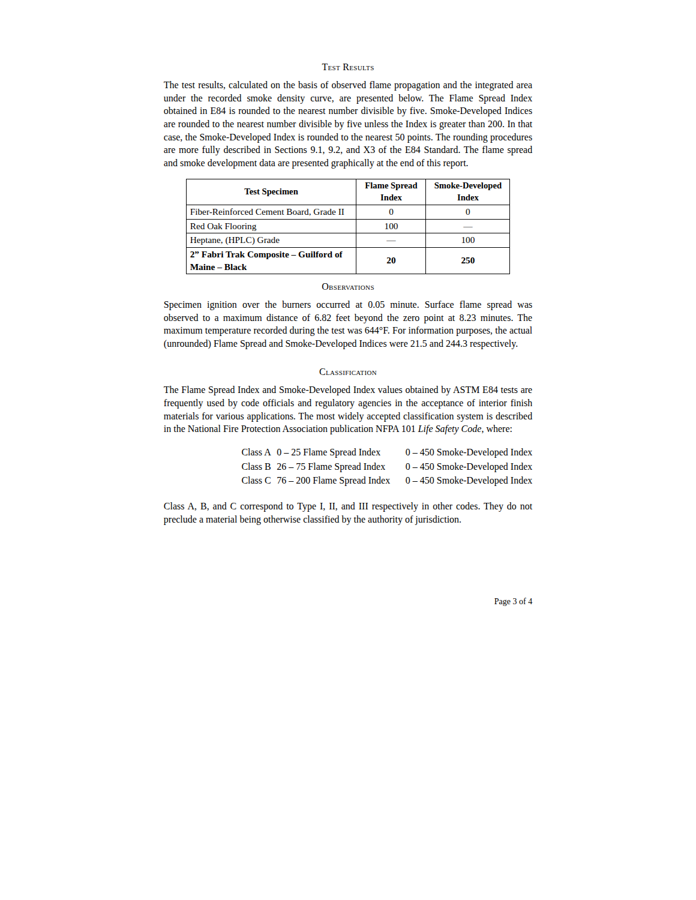Test Results
The test results, calculated on the basis of observed flame propagation and the integrated area under the recorded smoke density curve, are presented below. The Flame Spread Index obtained in E84 is rounded to the nearest number divisible by five. Smoke-Developed Indices are rounded to the nearest number divisible by five unless the Index is greater than 200. In that case, the Smoke-Developed Index is rounded to the nearest 50 points. The rounding procedures are more fully described in Sections 9.1, 9.2, and X3 of the E84 Standard. The flame spread and smoke development data are presented graphically at the end of this report.
| Test Specimen | Flame Spread Index | Smoke-Developed Index |
| --- | --- | --- |
| Fiber-Reinforced Cement Board, Grade II | 0 | 0 |
| Red Oak Flooring | 100 | — |
| Heptane, (HPLC) Grade | — | 100 |
| 2” Fabri Trak Composite – Guilford of Maine – Black | 20 | 250 |
Observations
Specimen ignition over the burners occurred at 0.05 minute. Surface flame spread was observed to a maximum distance of 6.82 feet beyond the zero point at 8.23 minutes. The maximum temperature recorded during the test was 644°F. For information purposes, the actual (unrounded) Flame Spread and Smoke-Developed Indices were 21.5 and 244.3 respectively.
Classification
The Flame Spread Index and Smoke-Developed Index values obtained by ASTM E84 tests are frequently used by code officials and regulatory agencies in the acceptance of interior finish materials for various applications. The most widely accepted classification system is described in the National Fire Protection Association publication NFPA 101 Life Safety Code, where:
| Class A | 0 – 25 Flame Spread Index | 0 – 450 Smoke-Developed Index |
| Class B | 26 – 75 Flame Spread Index | 0 – 450 Smoke-Developed Index |
| Class C | 76 – 200 Flame Spread Index | 0 – 450 Smoke-Developed Index |
Class A, B, and C correspond to Type I, II, and III respectively in other codes. They do not preclude a material being otherwise classified by the authority of jurisdiction.
Page 3 of 4